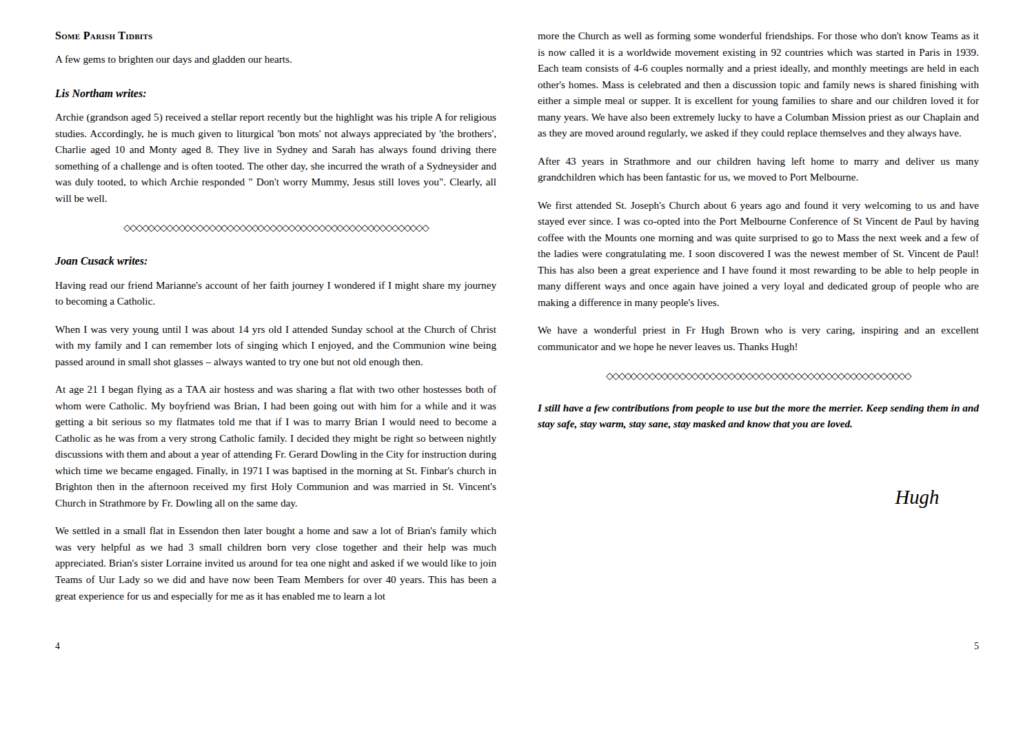Some Parish Tidbits
A few gems to brighten our days and gladden our hearts.
Lis Northam writes:
Archie (grandson aged 5) received a stellar report recently but the highlight was his triple A for religious studies. Accordingly, he is much given to liturgical 'bon mots' not always appreciated by 'the brothers', Charlie aged 10 and Monty aged 8. They live in Sydney and Sarah has always found driving there something of a challenge and is often tooted. The other day, she incurred the wrath of a Sydneysider and was duly tooted, to which Archie responded " Don't worry Mummy, Jesus still loves you". Clearly, all will be well.
◇◇◇◇◇◇◇◇◇◇◇◇◇◇◇◇◇◇◇◇◇◇◇◇◇◇◇◇◇◇◇◇◇◇◇◇◇◇◇◇◇◇◇◇◇◇◇◇◇◇
Joan Cusack writes:
Having read our friend Marianne's account of her faith journey I wondered if I might share my journey to becoming a Catholic.
When I was very young until I was about 14 yrs old I attended Sunday school at the Church of Christ with my family and I can remember lots of singing which I enjoyed, and the Communion wine being passed around in small shot glasses – always wanted to try one but not old enough then.
At age 21 I began flying as a TAA air hostess and was sharing a flat with two other hostesses both of whom were Catholic. My boyfriend was Brian, I had been going out with him for a while and it was getting a bit serious so my flatmates told me that if I was to marry Brian I would need to become a Catholic as he was from a very strong Catholic family. I decided they might be right so between nightly discussions with them and about a year of attending Fr. Gerard Dowling in the City for instruction during which time we became engaged. Finally, in 1971 I was baptised in the morning at St. Finbar's church in Brighton then in the afternoon received my first Holy Communion and was married in St. Vincent's Church in Strathmore by Fr. Dowling all on the same day.
We settled in a small flat in Essendon then later bought a home and saw a lot of Brian's family which was very helpful as we had 3 small children born very close together and their help was much appreciated. Brian's sister Lorraine invited us around for tea one night and asked if we would like to join Teams of Uur Lady so we did and have now been Team Members for over 40 years. This has been a great experience for us and especially for me as it has enabled me to learn a lot
4
more the Church as well as forming some wonderful friendships. For those who don't know Teams as it is now called it is a worldwide movement existing in 92 countries which was started in Paris in 1939. Each team consists of 4-6 couples normally and a priest ideally, and monthly meetings are held in each other's homes. Mass is celebrated and then a discussion topic and family news is shared finishing with either a simple meal or supper. It is excellent for young families to share and our children loved it for many years. We have also been extremely lucky to have a Columban Mission priest as our Chaplain and as they are moved around regularly, we asked if they could replace themselves and they always have.
After 43 years in Strathmore and our children having left home to marry and deliver us many grandchildren which has been fantastic for us, we moved to Port Melbourne.
We first attended St. Joseph's Church about 6 years ago and found it very welcoming to us and have stayed ever since. I was co-opted into the Port Melbourne Conference of St Vincent de Paul by having coffee with the Mounts one morning and was quite surprised to go to Mass the next week and a few of the ladies were congratulating me. I soon discovered I was the newest member of St. Vincent de Paul! This has also been a great experience and I have found it most rewarding to be able to help people in many different ways and once again have joined a very loyal and dedicated group of people who are making a difference in many people's lives.
We have a wonderful priest in Fr Hugh Brown who is very caring, inspiring and an excellent communicator and we hope he never leaves us. Thanks Hugh!
◇◇◇◇◇◇◇◇◇◇◇◇◇◇◇◇◇◇◇◇◇◇◇◇◇◇◇◇◇◇◇◇◇◇◇◇◇◇◇◇◇◇◇◇◇◇◇◇◇◇
I still have a few contributions from people to use but the more the merrier. Keep sending them in and stay safe, stay warm, stay sane, stay masked and know that you are loved.
Hugh
5